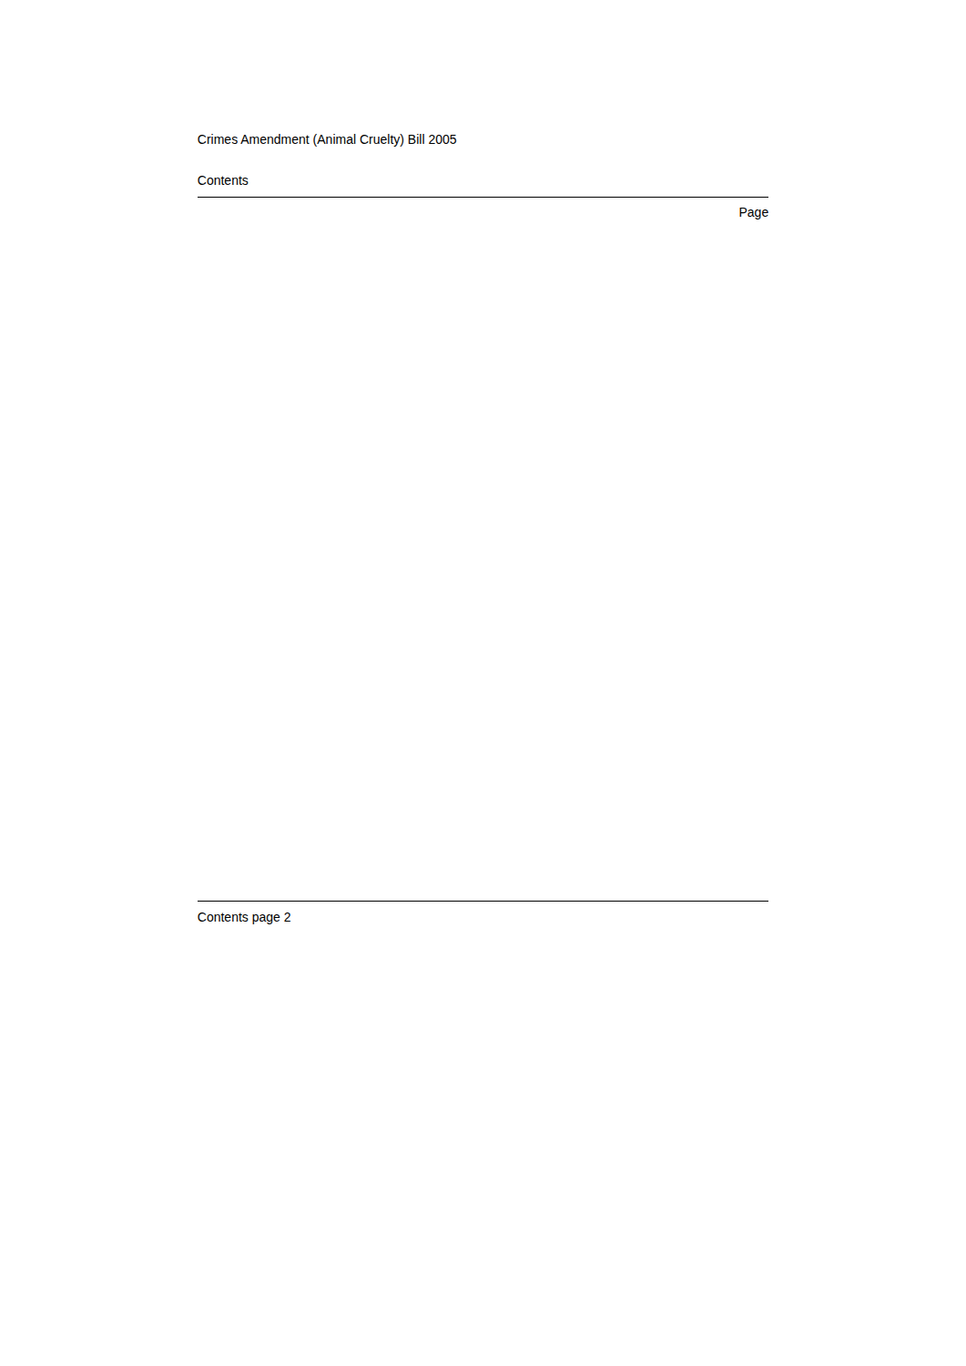Crimes Amendment (Animal Cruelty) Bill 2005
Contents
Page
Contents page 2